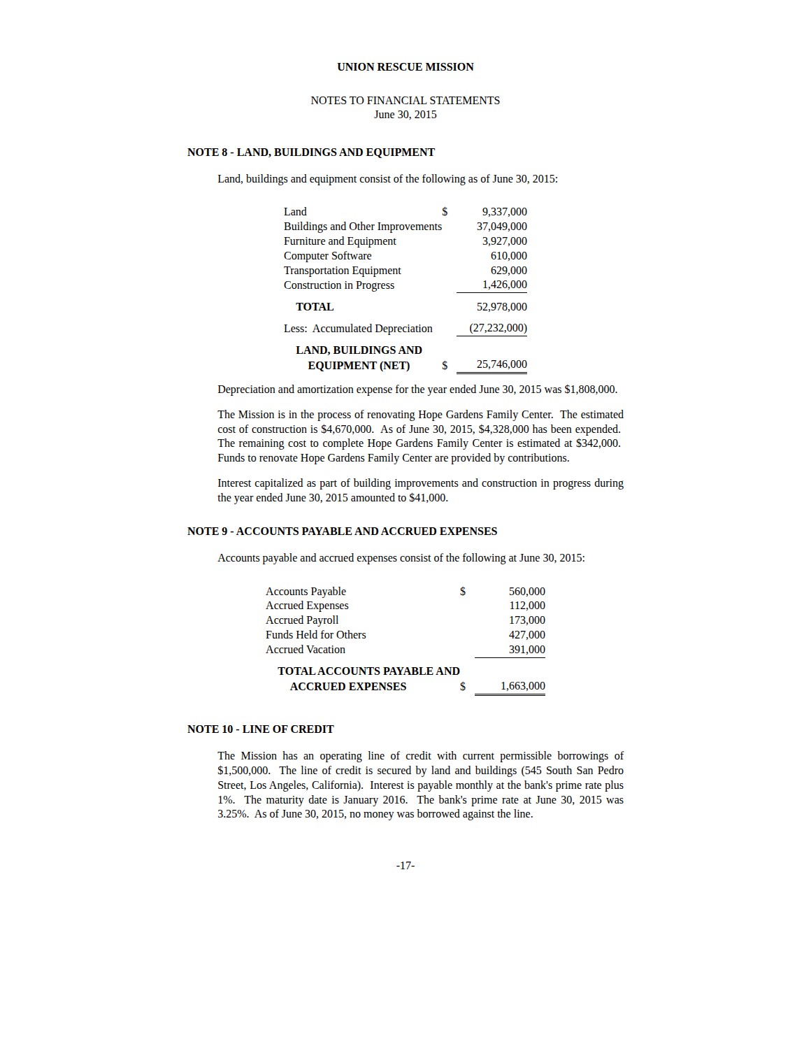UNION RESCUE MISSION
NOTES TO FINANCIAL STATEMENTS
June 30, 2015
NOTE 8 - LAND, BUILDINGS AND EQUIPMENT
Land, buildings and equipment consist of the following as of June 30, 2015:
| Land | $ | 9,337,000 |
| Buildings and Other Improvements | | 37,049,000 |
| Furniture and Equipment | | 3,927,000 |
| Computer Software | | 610,000 |
| Transportation Equipment | | 629,000 |
| Construction in Progress | | 1,426,000 |
| TOTAL | | 52,978,000 |
| Less: Accumulated Depreciation | | (27,232,000) |
| LAND, BUILDINGS AND | | |
| EQUIPMENT (NET) | $ | 25,746,000 |
Depreciation and amortization expense for the year ended June 30, 2015 was $1,808,000.
The Mission is in the process of renovating Hope Gardens Family Center. The estimated cost of construction is $4,670,000. As of June 30, 2015, $4,328,000 has been expended. The remaining cost to complete Hope Gardens Family Center is estimated at $342,000. Funds to renovate Hope Gardens Family Center are provided by contributions.
Interest capitalized as part of building improvements and construction in progress during the year ended June 30, 2015 amounted to $41,000.
NOTE 9 - ACCOUNTS PAYABLE AND ACCRUED EXPENSES
Accounts payable and accrued expenses consist of the following at June 30, 2015:
| Accounts Payable | $ | 560,000 |
| Accrued Expenses | | 112,000 |
| Accrued Payroll | | 173,000 |
| Funds Held for Others | | 427,000 |
| Accrued Vacation | | 391,000 |
| TOTAL ACCOUNTS PAYABLE AND | | |
| ACCRUED EXPENSES | $ | 1,663,000 |
NOTE 10 - LINE OF CREDIT
The Mission has an operating line of credit with current permissible borrowings of $1,500,000. The line of credit is secured by land and buildings (545 South San Pedro Street, Los Angeles, California). Interest is payable monthly at the bank's prime rate plus 1%. The maturity date is January 2016. The bank's prime rate at June 30, 2015 was 3.25%. As of June 30, 2015, no money was borrowed against the line.
-17-